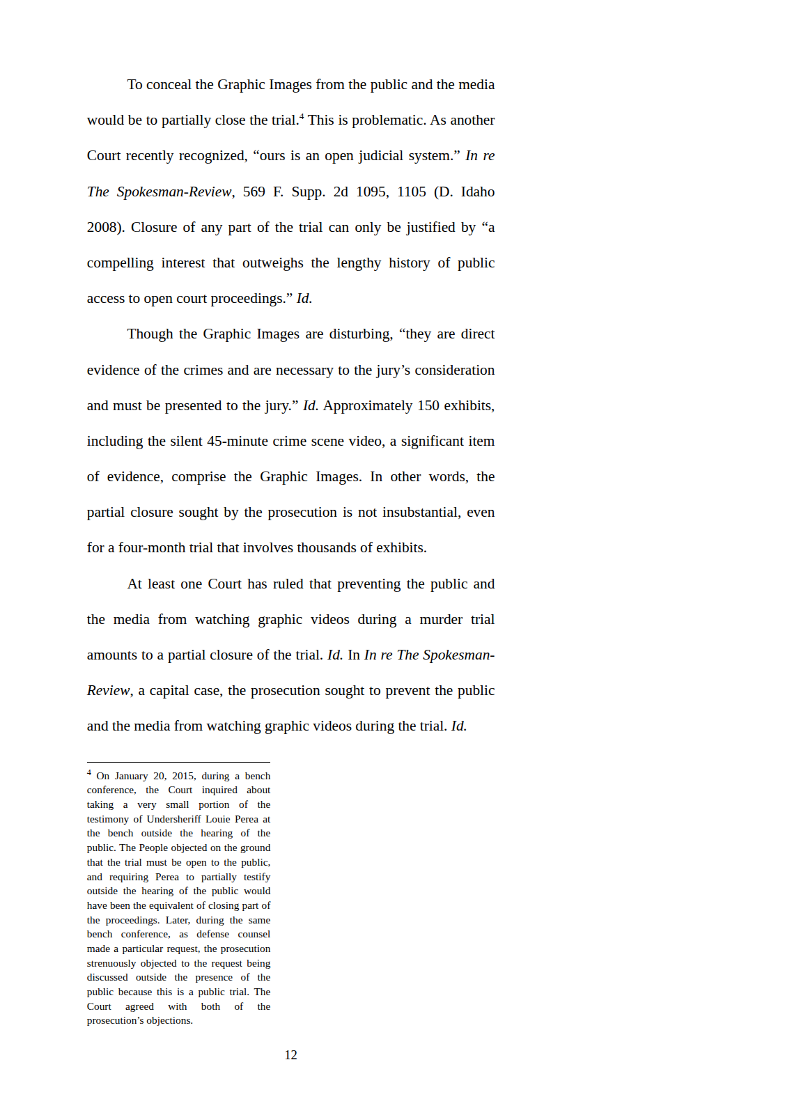To conceal the Graphic Images from the public and the media would be to partially close the trial.4 This is problematic. As another Court recently recognized, “ours is an open judicial system.” In re The Spokesman-Review, 569 F. Supp. 2d 1095, 1105 (D. Idaho 2008). Closure of any part of the trial can only be justified by “a compelling interest that outweighs the lengthy history of public access to open court proceedings.” Id.
Though the Graphic Images are disturbing, “they are direct evidence of the crimes and are necessary to the jury’s consideration and must be presented to the jury.” Id. Approximately 150 exhibits, including the silent 45-minute crime scene video, a significant item of evidence, comprise the Graphic Images. In other words, the partial closure sought by the prosecution is not insubstantial, even for a four-month trial that involves thousands of exhibits.
At least one Court has ruled that preventing the public and the media from watching graphic videos during a murder trial amounts to a partial closure of the trial. Id. In In re The Spokesman-Review, a capital case, the prosecution sought to prevent the public and the media from watching graphic videos during the trial. Id.
4 On January 20, 2015, during a bench conference, the Court inquired about taking a very small portion of the testimony of Undersheriff Louie Perea at the bench outside the hearing of the public. The People objected on the ground that the trial must be open to the public, and requiring Perea to partially testify outside the hearing of the public would have been the equivalent of closing part of the proceedings. Later, during the same bench conference, as defense counsel made a particular request, the prosecution strenuously objected to the request being discussed outside the presence of the public because this is a public trial. The Court agreed with both of the prosecution’s objections.
12